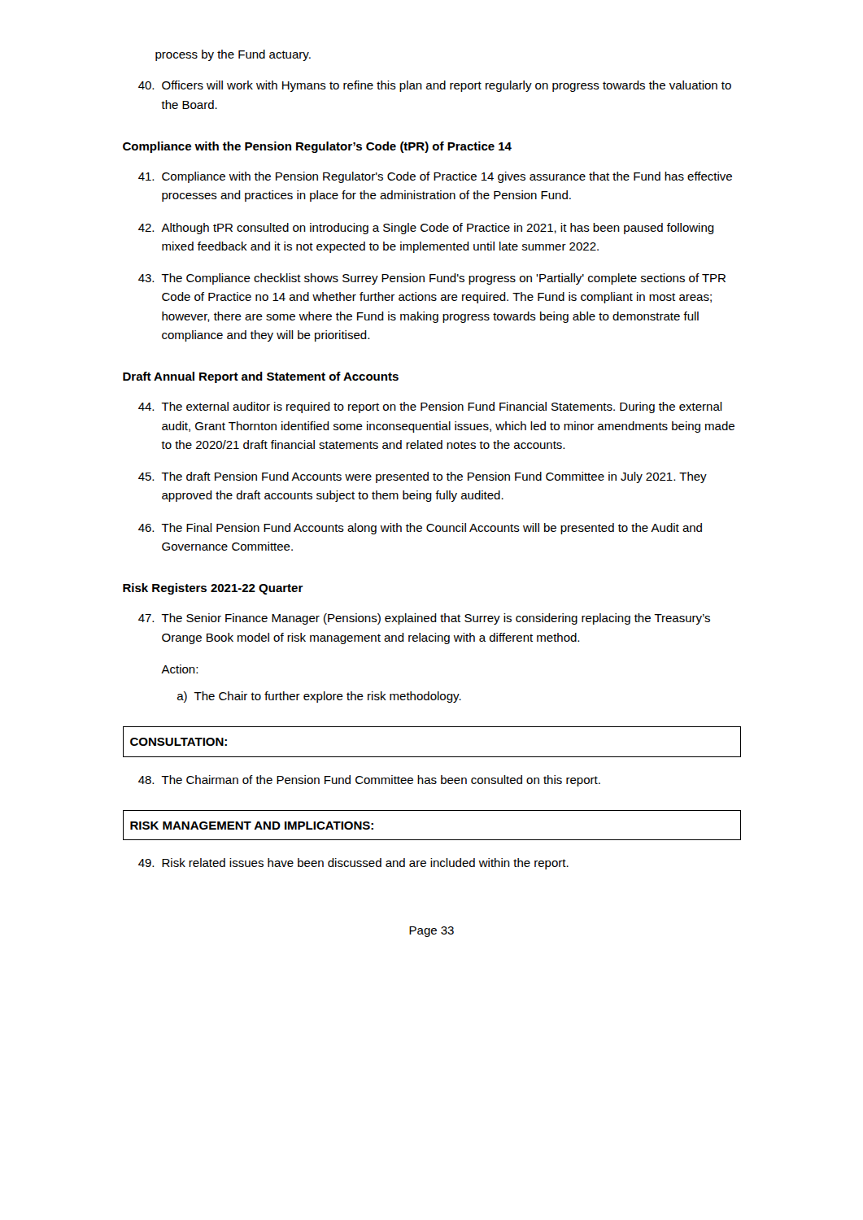process by the Fund actuary.
40. Officers will work with Hymans to refine this plan and report regularly on progress towards the valuation to the Board.
Compliance with the Pension Regulator’s Code (tPR) of Practice 14
41. Compliance with the Pension Regulator's Code of Practice 14 gives assurance that the Fund has effective processes and practices in place for the administration of the Pension Fund.
42. Although tPR consulted on introducing a Single Code of Practice in 2021, it has been paused following mixed feedback and it is not expected to be implemented until late summer 2022.
43. The Compliance checklist shows Surrey Pension Fund's progress on 'Partially' complete sections of TPR Code of Practice no 14 and whether further actions are required. The Fund is compliant in most areas; however, there are some where the Fund is making progress towards being able to demonstrate full compliance and they will be prioritised.
Draft Annual Report and Statement of Accounts
44. The external auditor is required to report on the Pension Fund Financial Statements. During the external audit, Grant Thornton identified some inconsequential issues, which led to minor amendments being made to the 2020/21 draft financial statements and related notes to the accounts.
45. The draft Pension Fund Accounts were presented to the Pension Fund Committee in July 2021. They approved the draft accounts subject to them being fully audited.
46. The Final Pension Fund Accounts along with the Council Accounts will be presented to the Audit and Governance Committee.
Risk Registers 2021-22 Quarter
47. The Senior Finance Manager (Pensions) explained that Surrey is considering replacing the Treasury’s Orange Book model of risk management and relacing with a different method.
Action:
a) The Chair to further explore the risk methodology.
CONSULTATION:
48. The Chairman of the Pension Fund Committee has been consulted on this report.
RISK MANAGEMENT AND IMPLICATIONS:
49. Risk related issues have been discussed and are included within the report.
Page 33